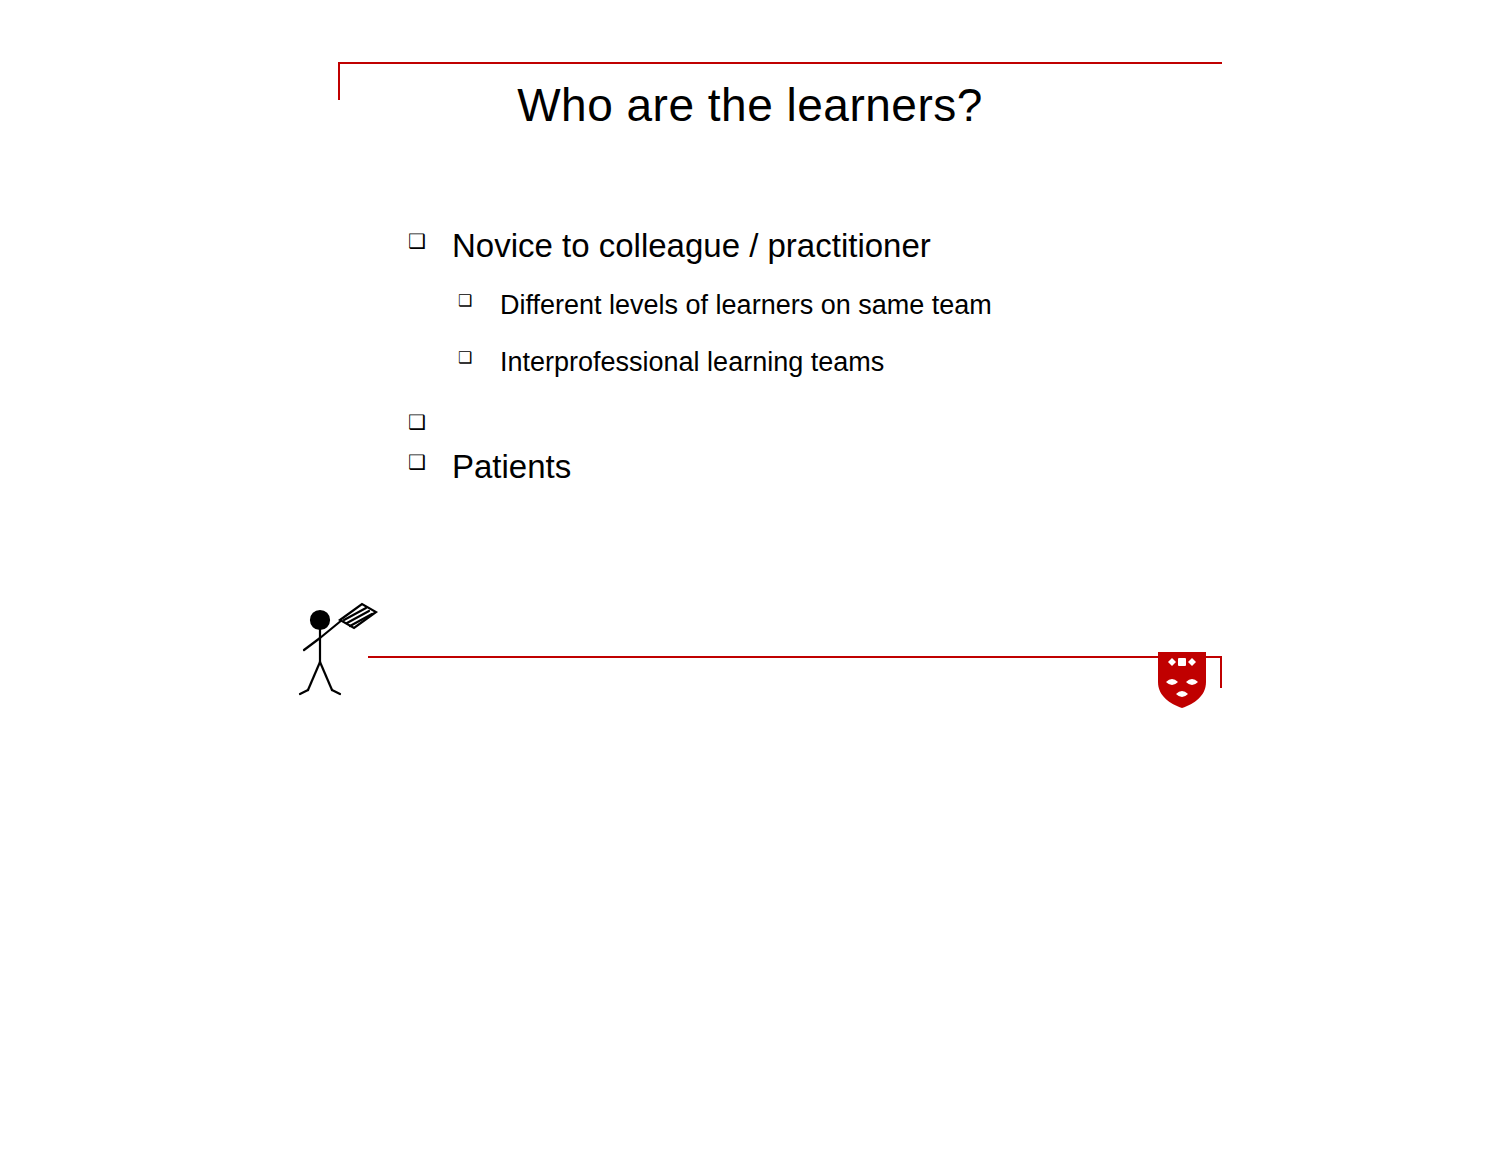Who are the learners?
Novice to colleague / practitioner
Different levels of learners on same team
Interprofessional learning teams
Patients